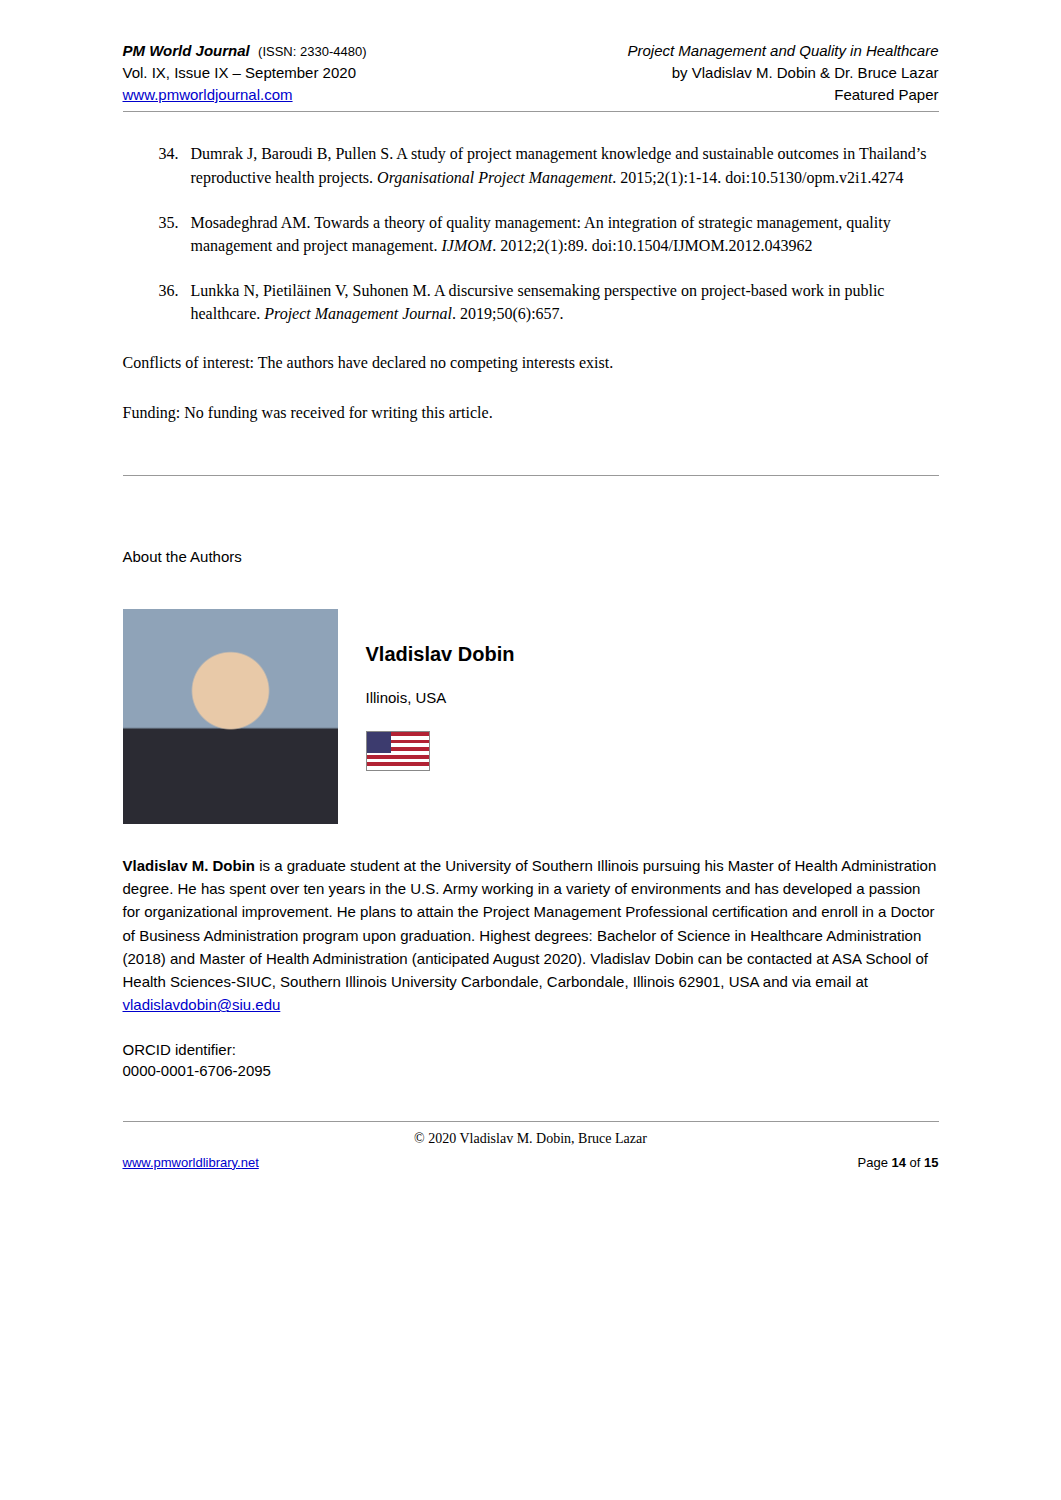PM World Journal (ISSN: 2330-4480)
Vol. IX, Issue IX – September 2020
www.pmworldjournal.com
Project Management and Quality in Healthcare
by Vladislav M. Dobin & Dr. Bruce Lazar
Featured Paper
Dumrak J, Baroudi B, Pullen S. A study of project management knowledge and sustainable outcomes in Thailand’s reproductive health projects. Organisational Project Management. 2015;2(1):1-14. doi:10.5130/opm.v2i1.4274
Mosadeghrad AM. Towards a theory of quality management: An integration of strategic management, quality management and project management. IJMOM. 2012;2(1):89. doi:10.1504/IJMOM.2012.043962
Lunkka N, Pietiläinen V, Suhonen M. A discursive sensemaking perspective on project-based work in public healthcare. Project Management Journal. 2019;50(6):657.
Conflicts of interest: The authors have declared no competing interests exist.
Funding: No funding was received for writing this article.
About the Authors
Vladislav Dobin
Illinois, USA
Vladislav M. Dobin is a graduate student at the University of Southern Illinois pursuing his Master of Health Administration degree. He has spent over ten years in the U.S. Army working in a variety of environments and has developed a passion for organizational improvement. He plans to attain the Project Management Professional certification and enroll in a Doctor of Business Administration program upon graduation. Highest degrees: Bachelor of Science in Healthcare Administration (2018) and Master of Health Administration (anticipated August 2020). Vladislav Dobin can be contacted at ASA School of Health Sciences-SIUC, Southern Illinois University Carbondale, Carbondale, Illinois 62901, USA and via email at vladislavdobin@siu.edu
ORCID identifier:
0000-0001-6706-2095
© 2020 Vladislav M. Dobin, Bruce Lazar
www.pmworldlibrary.net
Page 14 of 15